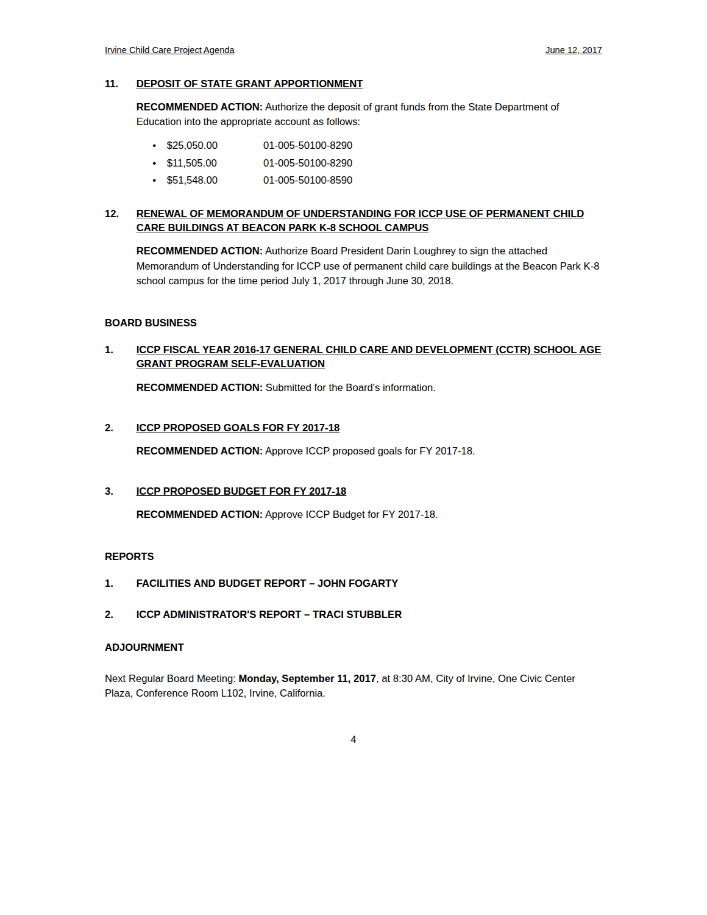Irvine Child Care Project Agenda June 12, 2017
11.
Deposit of State Grant Apportionment
RECOMMENDED ACTION: Authorize the deposit of grant funds from the State Department of Education into the appropriate account as follows:
$25,050.0001-005-50100-8290
$11,505.0001-005-50100-8290
$51,548.0001-005-50100-8590
12.
Renewal of Memorandum of Understanding for ICCP Use of Permanent Child Care Buildings at Beacon Park K-8 School Campus
RECOMMENDED ACTION: Authorize Board President Darin Loughrey to sign the attached Memorandum of Understanding for ICCP use of permanent child care buildings at the Beacon Park K-8 school campus for the time period July 1, 2017 through June 30, 2018.
Board Business
1.
ICCP Fiscal Year 2016-17 General Child Care and Development (CCTR) School Age Grant Program Self-Evaluation
RECOMMENDED ACTION: Submitted for the Board's information.
2.
ICCP Proposed Goals for FY 2017-18
RECOMMENDED ACTION: Approve ICCP proposed goals for FY 2017-18.
3.
ICCP Proposed Budget for FY 2017-18
RECOMMENDED ACTION: Approve ICCP Budget for FY 2017-18.
Reports
1.
Facilities and Budget Report – John Fogarty
2.
ICCP Administrator's Report – Traci Stubbler
Adjournment
Next Regular Board Meeting: Monday, September 11, 2017, at 8:30 AM, City of Irvine, One Civic Center Plaza, Conference Room L102, Irvine, California.
4